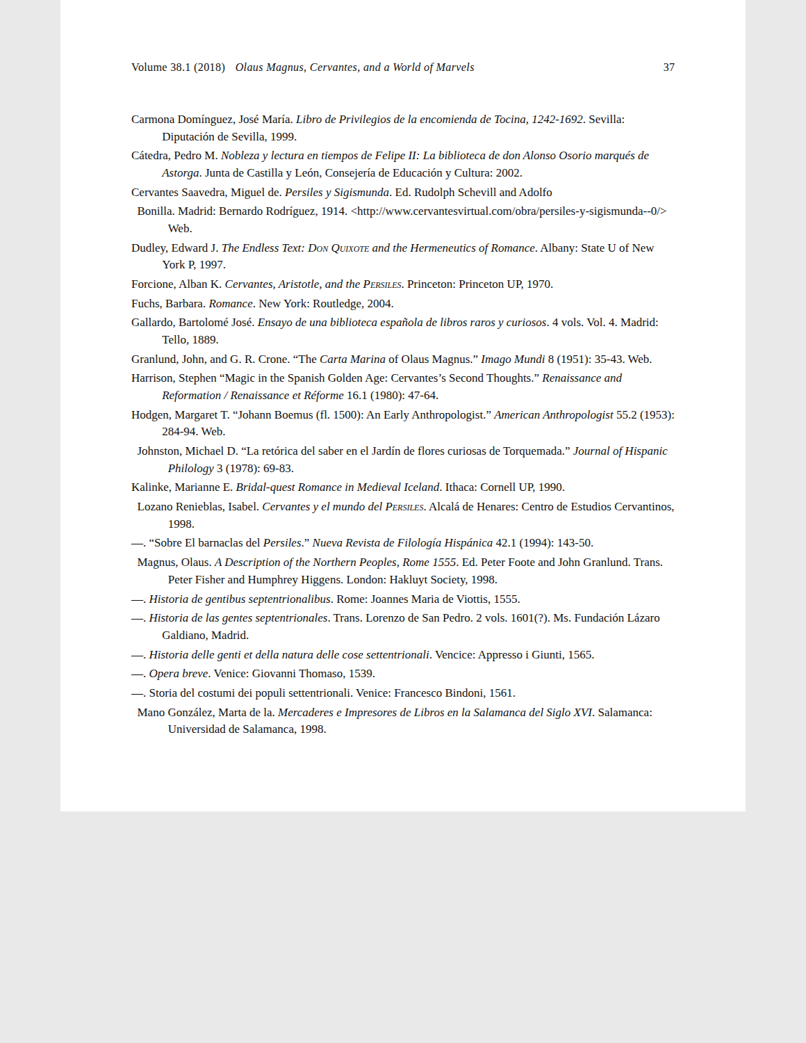Volume 38.1 (2018)Olaus Magnus, Cervantes, and a World of Marvels
37
Carmona Domínguez, José María. Libro de Privilegios de la encomienda de Tocina, 1242-1692. Sevilla: Diputación de Sevilla, 1999.
Cátedra, Pedro M. Nobleza y lectura en tiempos de Felipe II: La biblioteca de don Alonso Osorio marqués de Astorga. Junta de Castilla y León, Consejería de Educación y Cultura: 2002.
Cervantes Saavedra, Miguel de. Persiles y Sigismunda. Ed. Rudolph Schevill and Adolfo
Bonilla. Madrid: Bernardo Rodríguez, 1914. <http://www.cervantesvirtual.com/obra/persiles-y-sigismunda--0/> Web.
Dudley, Edward J. The Endless Text: Don Quixote and the Hermeneutics of Romance. Albany: State U of New York P, 1997.
Forcione, Alban K. Cervantes, Aristotle, and the Persiles. Princeton: Princeton UP, 1970.
Fuchs, Barbara. Romance. New York: Routledge, 2004.
Gallardo, Bartolomé José. Ensayo de una biblioteca española de libros raros y curiosos. 4 vols. Vol. 4. Madrid: Tello, 1889.
Granlund, John, and G. R. Crone. “The Carta Marina of Olaus Magnus.” Imago Mundi 8 (1951): 35-43. Web.
Harrison, Stephen “Magic in the Spanish Golden Age: Cervantes’s Second Thoughts.” Renaissance and Reformation / Renaissance et Réforme 16.1 (1980): 47-64.
Hodgen, Margaret T. “Johann Boemus (fl. 1500): An Early Anthropologist.” American Anthropologist 55.2 (1953): 284-94. Web.
Johnston, Michael D. “La retórica del saber en el Jardín de flores curiosas de Torquemada.” Journal of Hispanic Philology 3 (1978): 69-83.
Kalinke, Marianne E. Bridal-quest Romance in Medieval Iceland. Ithaca: Cornell UP, 1990.
Lozano Renieblas, Isabel. Cervantes y el mundo del Persiles. Alcalá de Henares: Centro de Estudios Cervantinos, 1998.
—. “Sobre El barnaclas del Persiles.” Nueva Revista de Filología Hispánica 42.1 (1994): 143-50.
Magnus, Olaus. A Description of the Northern Peoples, Rome 1555. Ed. Peter Foote and John Granlund. Trans. Peter Fisher and Humphrey Higgens. London: Hakluyt Society, 1998.
—. Historia de gentibus septentrionalibus. Rome: Joannes Maria de Viottis, 1555.
—. Historia de las gentes septentrionales. Trans. Lorenzo de San Pedro. 2 vols. 1601(?). Ms. Fundación Lázaro Galdiano, Madrid.
—. Historia delle genti et della natura delle cose settentrionali. Vencice: Appresso i Giunti, 1565.
—. Opera breve. Venice: Giovanni Thomaso, 1539.
—. Storia del costumi dei populi settentrionali. Venice: Francesco Bindoni, 1561.
Mano González, Marta de la. Mercaderes e Impresores de Libros en la Salamanca del Siglo XVI. Salamanca: Universidad de Salamanca, 1998.